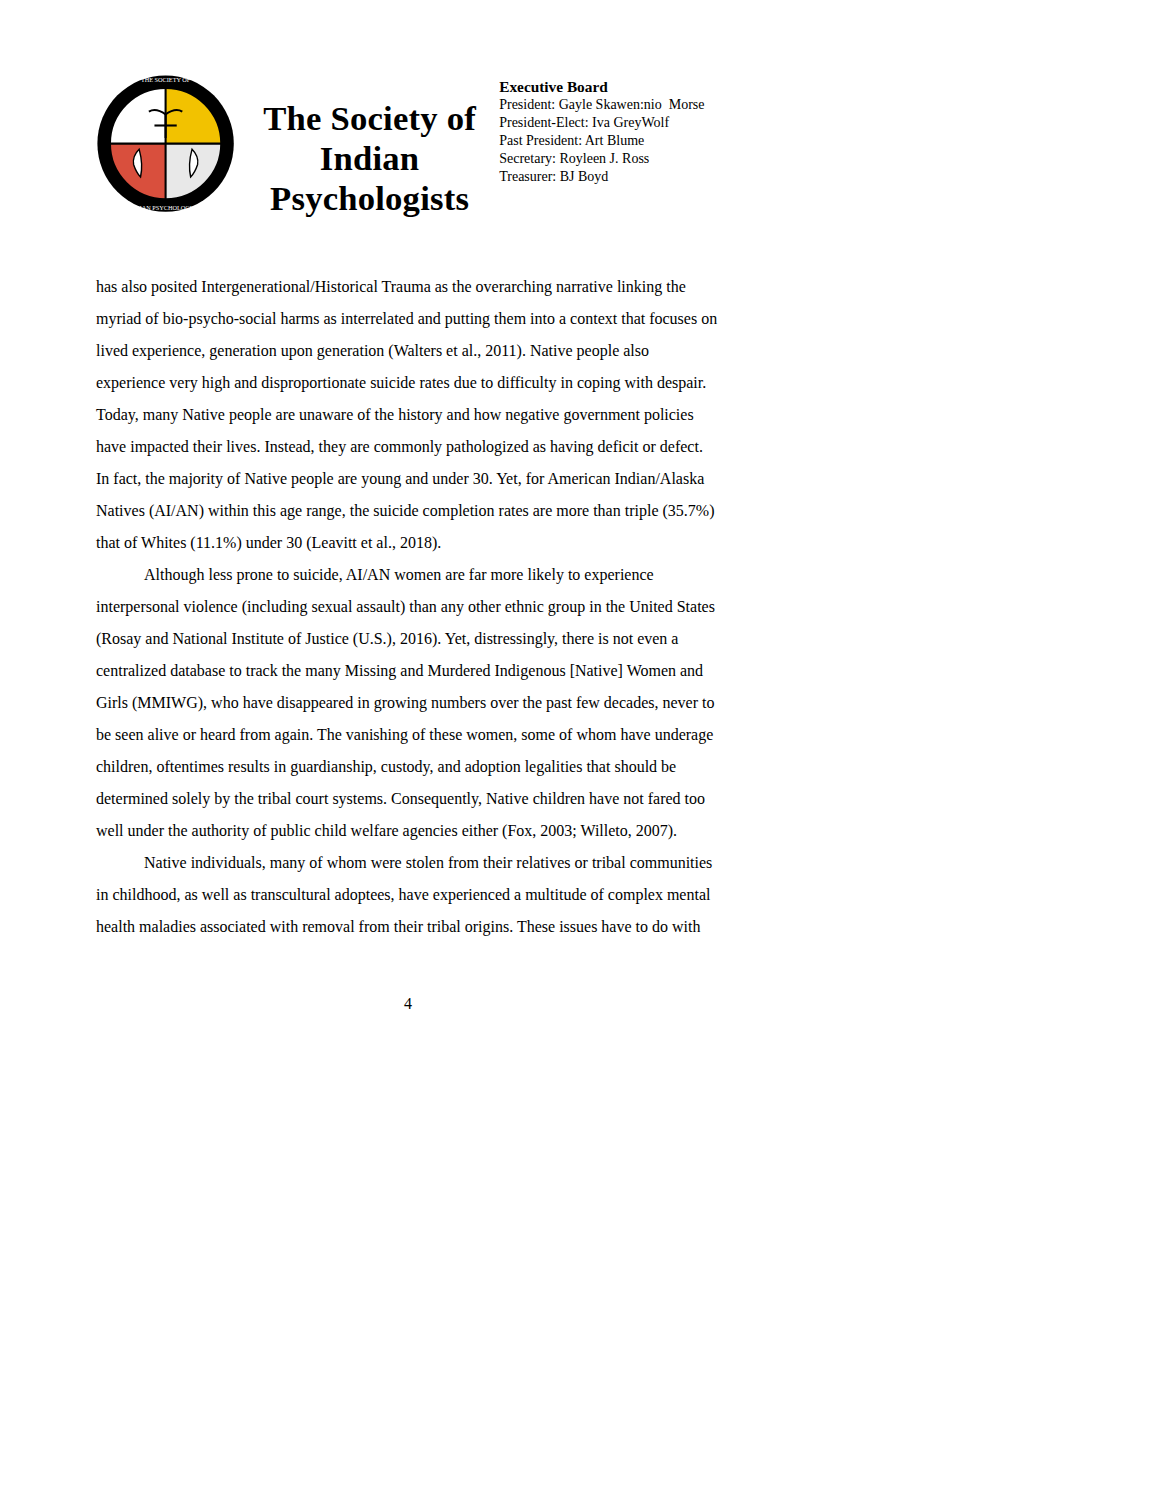THE SOCIETY OF INDIAN PSYCHOLOGISTS
The Society of
Indian Psychologists
Executive Board
President: Gayle Skawen:nio Morse
President-Elect: Iva GreyWolf
Past President: Art Blume
Secretary: Royleen J. Ross
Treasurer: BJ Boyd
has also posited Intergenerational/Historical Trauma as the overarching narrative linking the myriad of bio-psycho-social harms as interrelated and putting them into a context that focuses on lived experience, generation upon generation (Walters et al., 2011). Native people also experience very high and disproportionate suicide rates due to difficulty in coping with despair. Today, many Native people are unaware of the history and how negative government policies have impacted their lives. Instead, they are commonly pathologized as having deficit or defect. In fact, the majority of Native people are young and under 30. Yet, for American Indian/Alaska Natives (AI/AN) within this age range, the suicide completion rates are more than triple (35.7%) that of Whites (11.1%) under 30 (Leavitt et al., 2018).
Although less prone to suicide, AI/AN women are far more likely to experience interpersonal violence (including sexual assault) than any other ethnic group in the United States (Rosay and National Institute of Justice (U.S.), 2016). Yet, distressingly, there is not even a centralized database to track the many Missing and Murdered Indigenous [Native] Women and Girls (MMIWG), who have disappeared in growing numbers over the past few decades, never to be seen alive or heard from again. The vanishing of these women, some of whom have underage children, oftentimes results in guardianship, custody, and adoption legalities that should be determined solely by the tribal court systems. Consequently, Native children have not fared too well under the authority of public child welfare agencies either (Fox, 2003; Willeto, 2007).
Native individuals, many of whom were stolen from their relatives or tribal communities in childhood, as well as transcultural adoptees, have experienced a multitude of complex mental health maladies associated with removal from their tribal origins. These issues have to do with
4